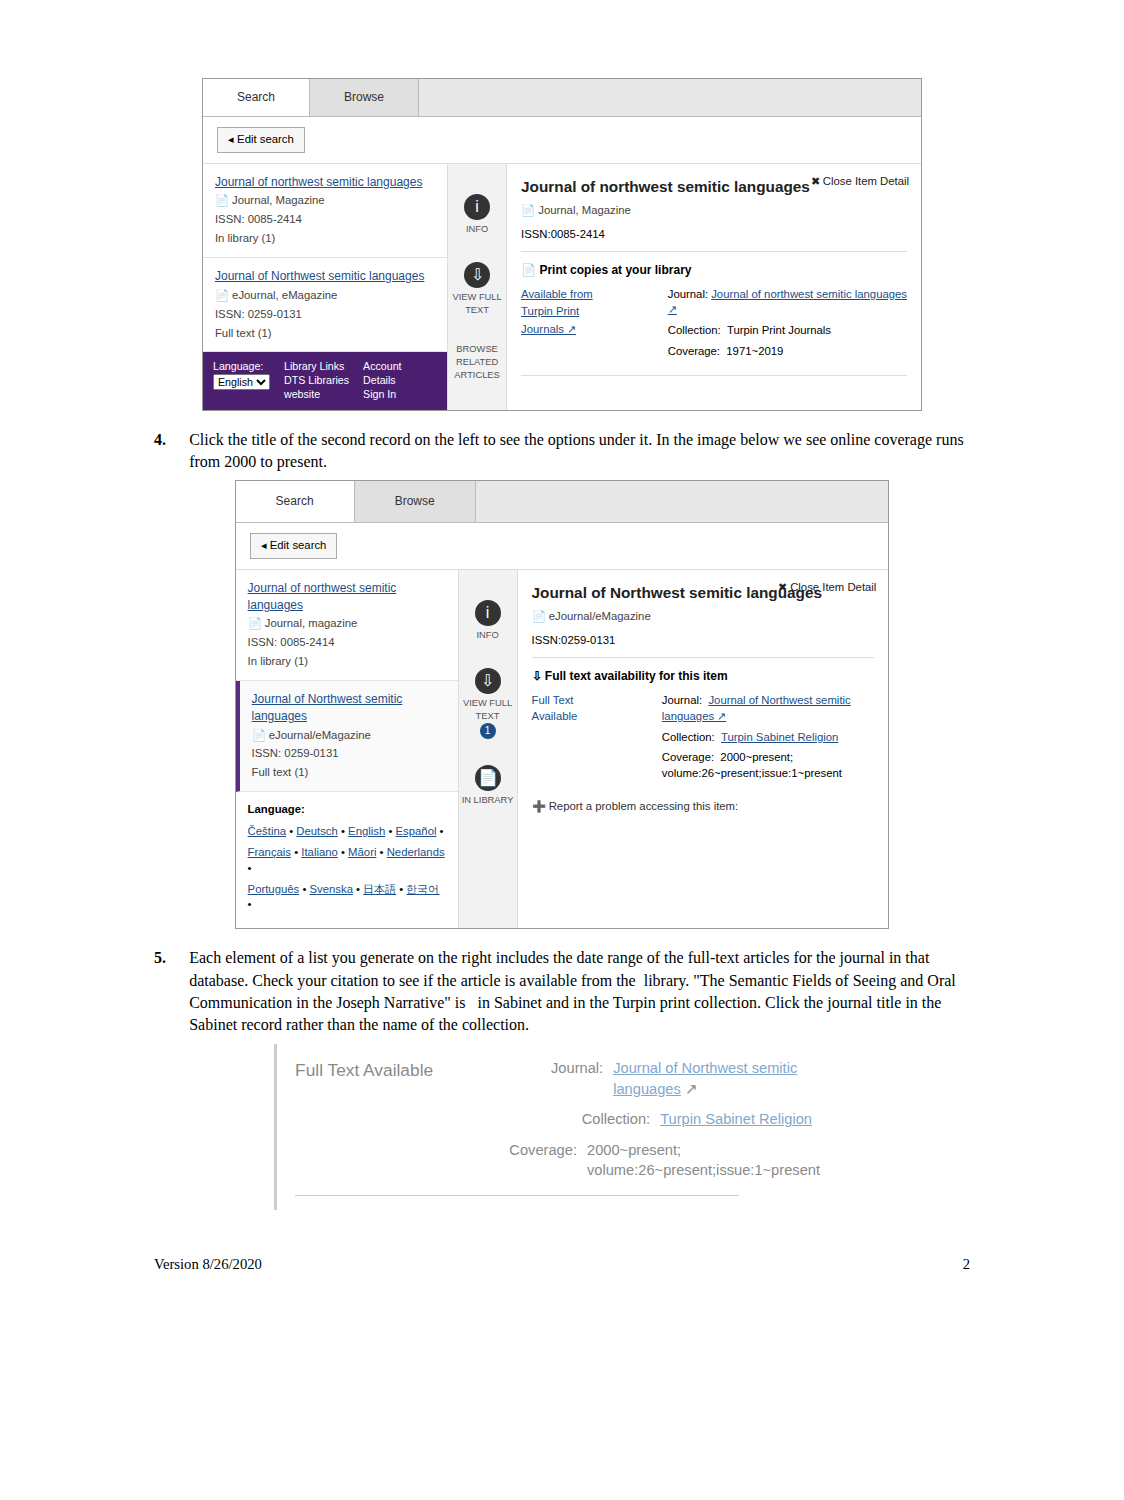Search
Browse
◂ Edit search
Journal of northwest semitic languages
📄 Journal, Magazine
ISSN: 0085-2414
In library (1)
Journal of Northwest semitic languages
📄 eJournal, eMagazine
ISSN: 0259-0131
Full text (1)
Language:
English
Library Links
DTS Libraries
website
Account Details
Sign In
i
INFO
⇩
VIEW FULL TEXT
BROWSE
RELATED
ARTICLES
✖ Close Item Detail
Journal of northwest semitic languages
📄 Journal, Magazine
ISSN:0085-2414
📄 Print copies at your library
Available from Turpin Print Journals ↗
Journal: Journal of northwest semitic languages ↗
Collection: Turpin Print Journals
Coverage: 1971~2019
4. Click the title of the second record on the left to see the options under it. In the image below we see online coverage runs from 2000 to present.
Search
Browse
◂ Edit search
Journal of northwest semitic languages
📄 Journal, magazine
ISSN: 0085-2414
In library (1)
Journal of Northwest semitic languages
📄 eJournal/eMagazine
ISSN: 0259-0131
Full text (1)
Language:
Čeština • Deutsch • English • Español •
Français • Italiano • Māori • Nederlands •
Português • Svenska • 日本語 • 한국어 •
i
INFO
⇩
VIEW FULL TEXT
1
📄
IN LIBRARY
✖ Close Item Detail
Journal of Northwest semitic languages
📄 eJournal/eMagazine
ISSN:0259-0131
⇩ Full text availability for this item
Full Text
Available
Journal: Journal of Northwest semitic languages ↗
Collection: Turpin Sabinet Religion
Coverage: 2000~present; volume:26~present;issue:1~present
➕ Report a problem accessing this item:
5. Each element of a list you generate on the right includes the date range of the full-text articles for the journal in that database. Check your citation to see if the article is available from the library. "The Semantic Fields of Seeing and Oral Communication in the Joseph Narrative" is in Sabinet and in the Turpin print collection. Click the journal title in the Sabinet record rather than the name of the collection.
Full Text Available
Journal:
Journal of Northwest semitic languages ↗
Collection:
Turpin Sabinet Religion
Coverage:
2000~present; volume:26~present;issue:1~present
Version 8/26/2020 2